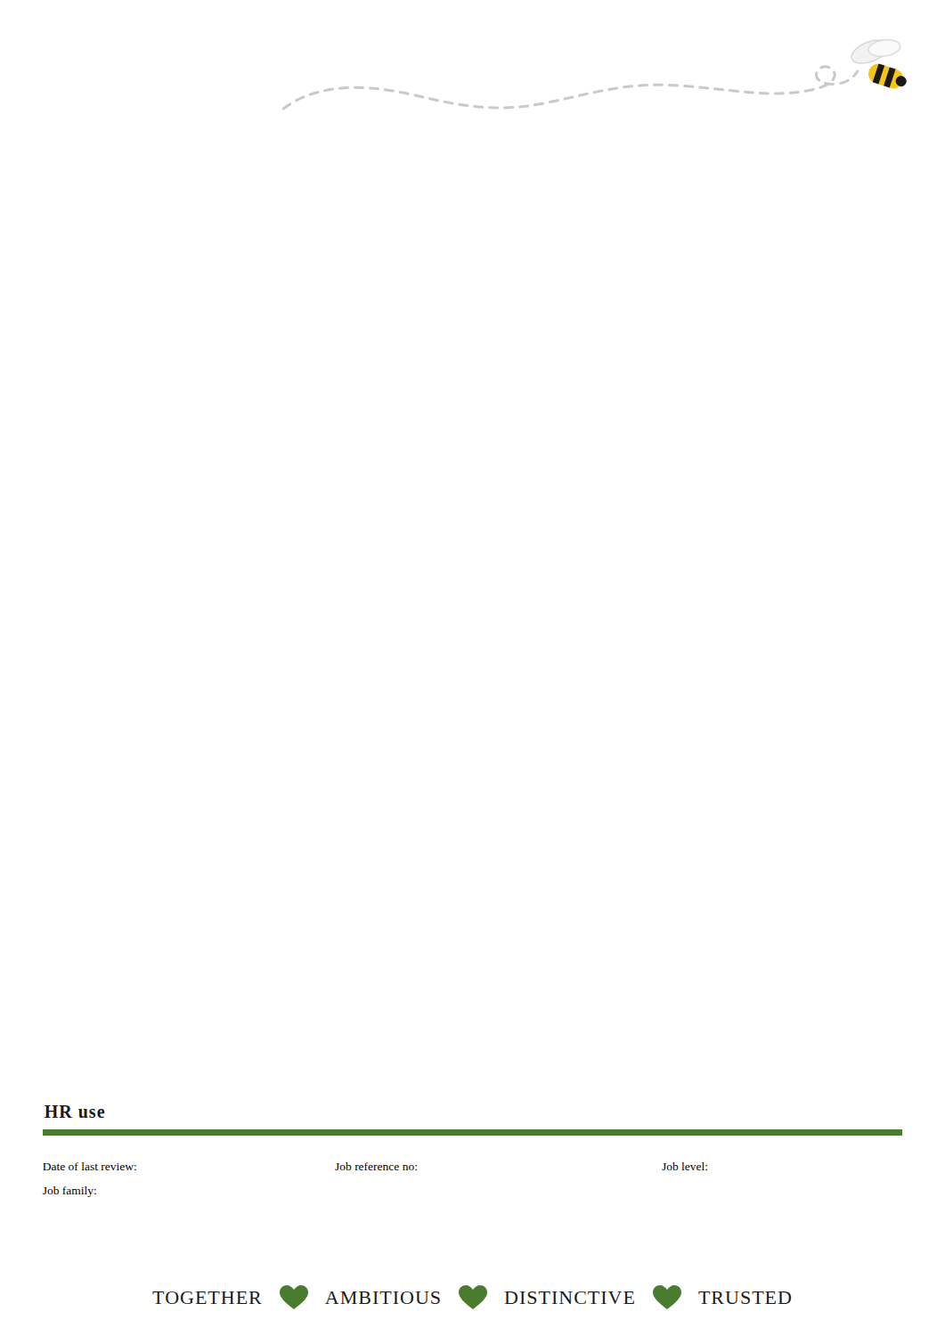HR use
Date of last review:
Job reference no:
Job level:
Job family:
TOGETHER AMBITIOUS DISTINCTIVE TRUSTED